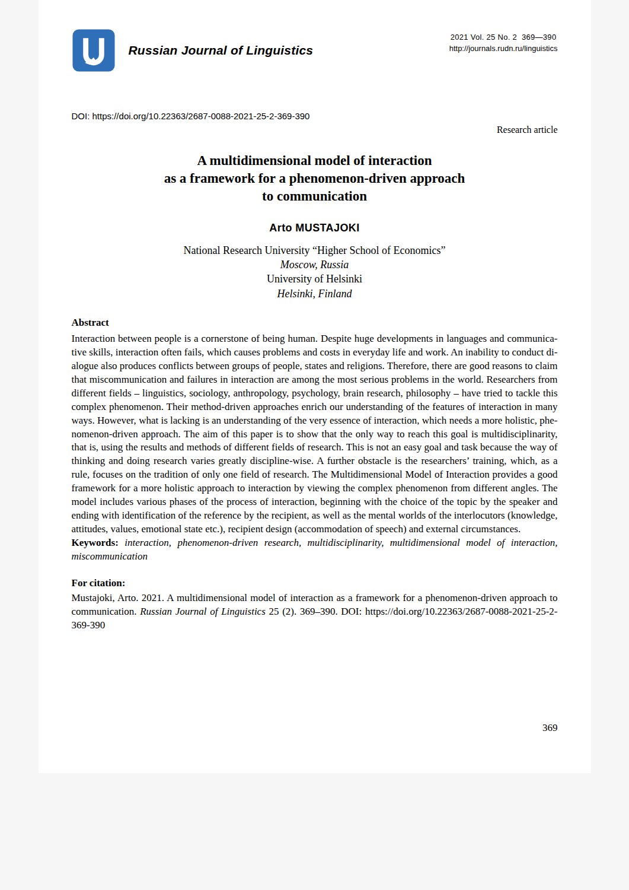Russian Journal of Linguistics
2021 Vol. 25 No. 2 369—390
http://journals.rudn.ru/linguistics
DOI: https://doi.org/10.22363/2687-0088-2021-25-2-369-390
Research article
A multidimensional model of interaction
as a framework for a phenomenon-driven approach
to communication
Arto MUSTAJOKI
National Research University “Higher School of Economics”
Moscow, Russia
University of Helsinki
Helsinki, Finland
Abstract
Interaction between people is a cornerstone of being human. Despite huge developments in languages and communicative skills, interaction often fails, which causes problems and costs in everyday life and work. An inability to conduct dialogue also produces conflicts between groups of people, states and religions. Therefore, there are good reasons to claim that miscommunication and failures in interaction are among the most serious problems in the world. Researchers from different fields – linguistics, sociology, anthropology, psychology, brain research, philosophy – have tried to tackle this complex phenomenon. Their method-driven approaches enrich our understanding of the features of interaction in many ways. However, what is lacking is an understanding of the very essence of interaction, which needs a more holistic, phenomenon-driven approach. The aim of this paper is to show that the only way to reach this goal is multidisciplinarity, that is, using the results and methods of different fields of research. This is not an easy goal and task because the way of thinking and doing research varies greatly discipline-wise. A further obstacle is the researchers’ training, which, as a rule, focuses on the tradition of only one field of research. The Multidimensional Model of Interaction provides a good framework for a more holistic approach to interaction by viewing the complex phenomenon from different angles. The model includes various phases of the process of interaction, beginning with the choice of the topic by the speaker and ending with identification of the reference by the recipient, as well as the mental worlds of the interlocutors (knowledge, attitudes, values, emotional state etc.), recipient design (accommodation of speech) and external circumstances.
Keywords: interaction, phenomenon-driven research, multidisciplinarity, multidimensional model of interaction, miscommunication
For citation:
Mustajoki, Arto. 2021. A multidimensional model of interaction as a framework for a phenomenon-driven approach to communication. Russian Journal of Linguistics 25 (2). 369–390. DOI: https://doi.org/10.22363/2687-0088-2021-25-2-369-390
369